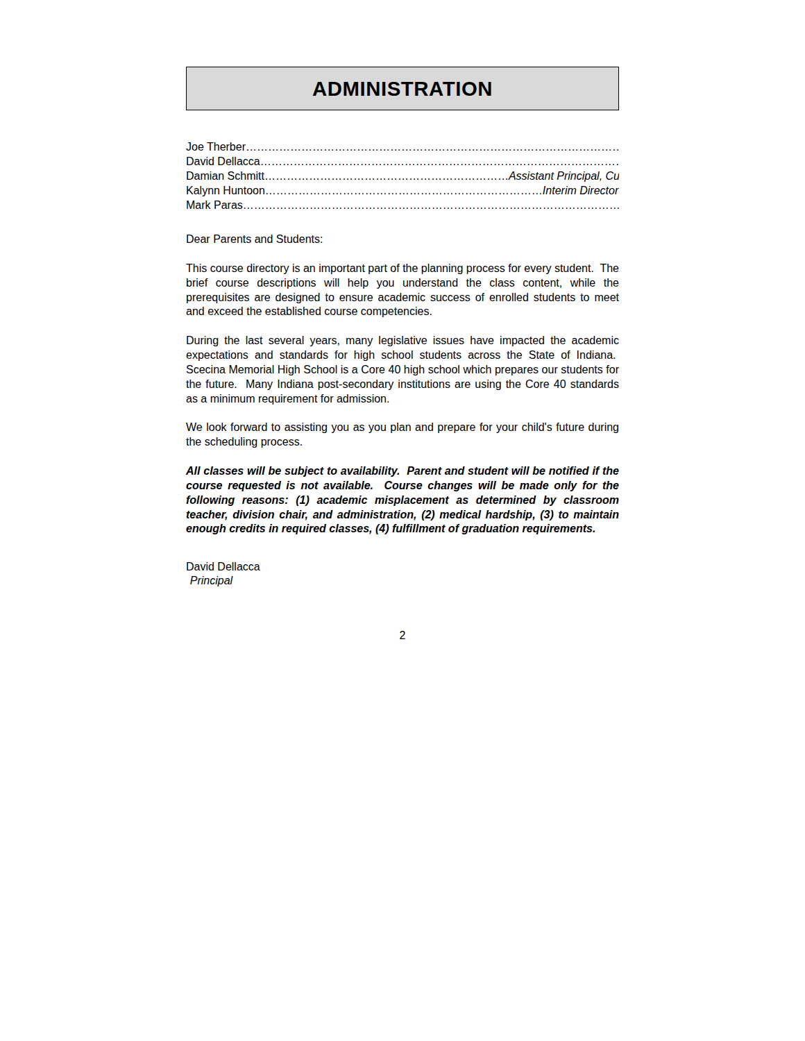ADMINISTRATION
Joe Therber…………………………………………………………………………………………………………………………President
David Dellacca…………………………………………………………………………………………………………………….Principal
Damian Schmitt…………………………………………………………Assistant Principal, Curriculum and Instruction
Kalynn Huntoon…………………………………………………………………Interim Director of School Counseling
Mark Paras…………………………………………………………………………………………………………Dean of Students
Dear Parents and Students:
This course directory is an important part of the planning process for every student. The brief course descriptions will help you understand the class content, while the prerequisites are designed to ensure academic success of enrolled students to meet and exceed the established course competencies.
During the last several years, many legislative issues have impacted the academic expectations and standards for high school students across the State of Indiana. Scecina Memorial High School is a Core 40 high school which prepares our students for the future. Many Indiana post-secondary institutions are using the Core 40 standards as a minimum requirement for admission.
We look forward to assisting you as you plan and prepare for your child's future during the scheduling process.
All classes will be subject to availability. Parent and student will be notified if the course requested is not available. Course changes will be made only for the following reasons: (1) academic misplacement as determined by classroom teacher, division chair, and administration, (2) medical hardship, (3) to maintain enough credits in required classes, (4) fulfillment of graduation requirements.
David Dellacca
Principal
2